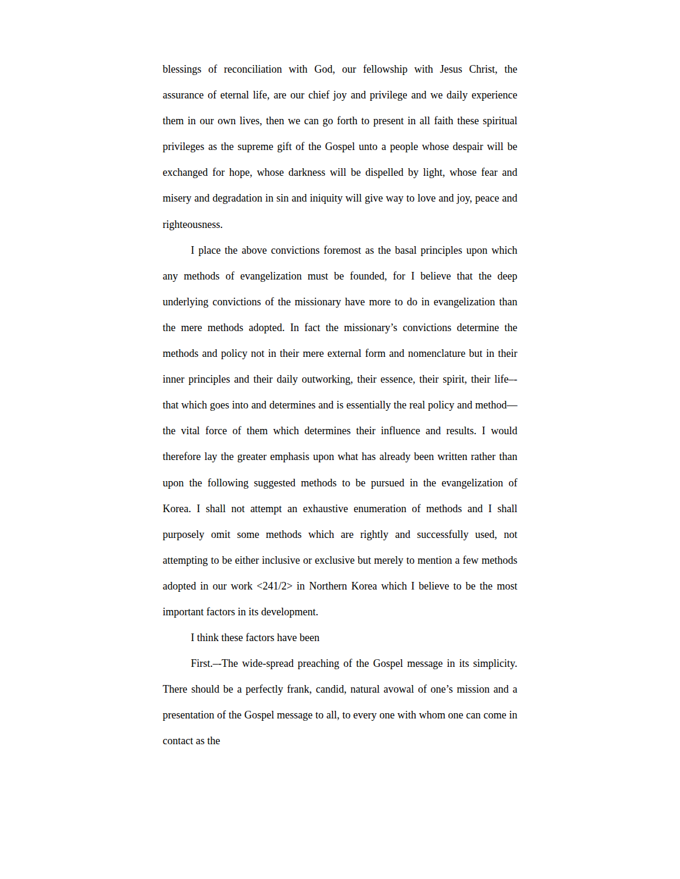blessings of reconciliation with God, our fellowship with Jesus Christ, the assurance of eternal life, are our chief joy and privilege and we daily experience them in our own lives, then we can go forth to present in all faith these spiritual privileges as the supreme gift of the Gospel unto a people whose despair will be exchanged for hope, whose darkness will be dispelled by light, whose fear and misery and degradation in sin and iniquity will give way to love and joy, peace and righteousness.
I place the above convictions foremost as the basal principles upon which any methods of evangelization must be founded, for I believe that the deep underlying convictions of the missionary have more to do in evangelization than the mere methods adopted. In fact the missionary’s convictions determine the methods and policy not in their mere external form and nomenclature but in their inner principles and their daily outworking, their essence, their spirit, their life–-that which goes into and determines and is essentially the real policy and method—the vital force of them which determines their influence and results. I would therefore lay the greater emphasis upon what has already been written rather than upon the following suggested methods to be pursued in the evangelization of Korea. I shall not attempt an exhaustive enumeration of methods and I shall purposely omit some methods which are rightly and successfully used, not attempting to be either inclusive or exclusive but merely to mention a few methods adopted in our work <241/2> in Northern Korea which I believe to be the most important factors in its development.
I think these factors have been
First.–-The wide-spread preaching of the Gospel message in its simplicity. There should be a perfectly frank, candid, natural avowal of one’s mission and a presentation of the Gospel message to all, to every one with whom one can come in contact as the